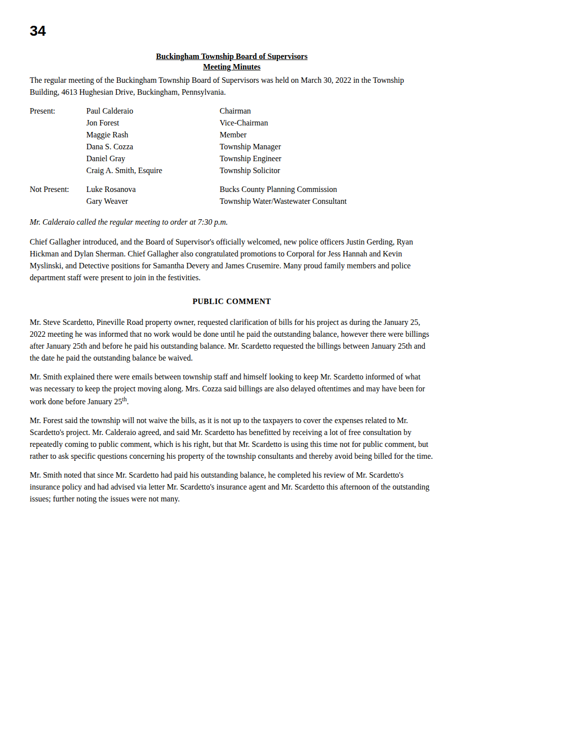34
Buckingham Township Board of Supervisors Meeting Minutes
The regular meeting of the Buckingham Township Board of Supervisors was held on March 30, 2022 in the Township Building, 4613 Hughesian Drive, Buckingham, Pennsylvania.
| Present: | Paul Calderaio | Chairman |
| | Jon Forest | Vice-Chairman |
| | Maggie Rash | Member |
| | Dana S. Cozza | Township Manager |
| | Daniel Gray | Township Engineer |
| | Craig A. Smith, Esquire | Township Solicitor |
| Not Present: | Luke Rosanova | Bucks County Planning Commission |
| | Gary Weaver | Township Water/Wastewater Consultant |
Mr. Calderaio called the regular meeting to order at 7:30 p.m.
Chief Gallagher introduced, and the Board of Supervisor's officially welcomed, new police officers Justin Gerding, Ryan Hickman and Dylan Sherman. Chief Gallagher also congratulated promotions to Corporal for Jess Hannah and Kevin Myslinski, and Detective positions for Samantha Devery and James Crusemire. Many proud family members and police department staff were present to join in the festivities.
PUBLIC COMMENT
Mr. Steve Scardetto, Pineville Road property owner, requested clarification of bills for his project as during the January 25, 2022 meeting he was informed that no work would be done until he paid the outstanding balance, however there were billings after January 25th and before he paid his outstanding balance. Mr. Scardetto requested the billings between January 25th and the date he paid the outstanding balance be waived.
Mr. Smith explained there were emails between township staff and himself looking to keep Mr. Scardetto informed of what was necessary to keep the project moving along. Mrs. Cozza said billings are also delayed oftentimes and may have been for work done before January 25th.
Mr. Forest said the township will not waive the bills, as it is not up to the taxpayers to cover the expenses related to Mr. Scardetto's project. Mr. Calderaio agreed, and said Mr. Scardetto has benefitted by receiving a lot of free consultation by repeatedly coming to public comment, which is his right, but that Mr. Scardetto is using this time not for public comment, but rather to ask specific questions concerning his property of the township consultants and thereby avoid being billed for the time.
Mr. Smith noted that since Mr. Scardetto had paid his outstanding balance, he completed his review of Mr. Scardetto's insurance policy and had advised via letter Mr. Scardetto's insurance agent and Mr. Scardetto this afternoon of the outstanding issues; further noting the issues were not many.